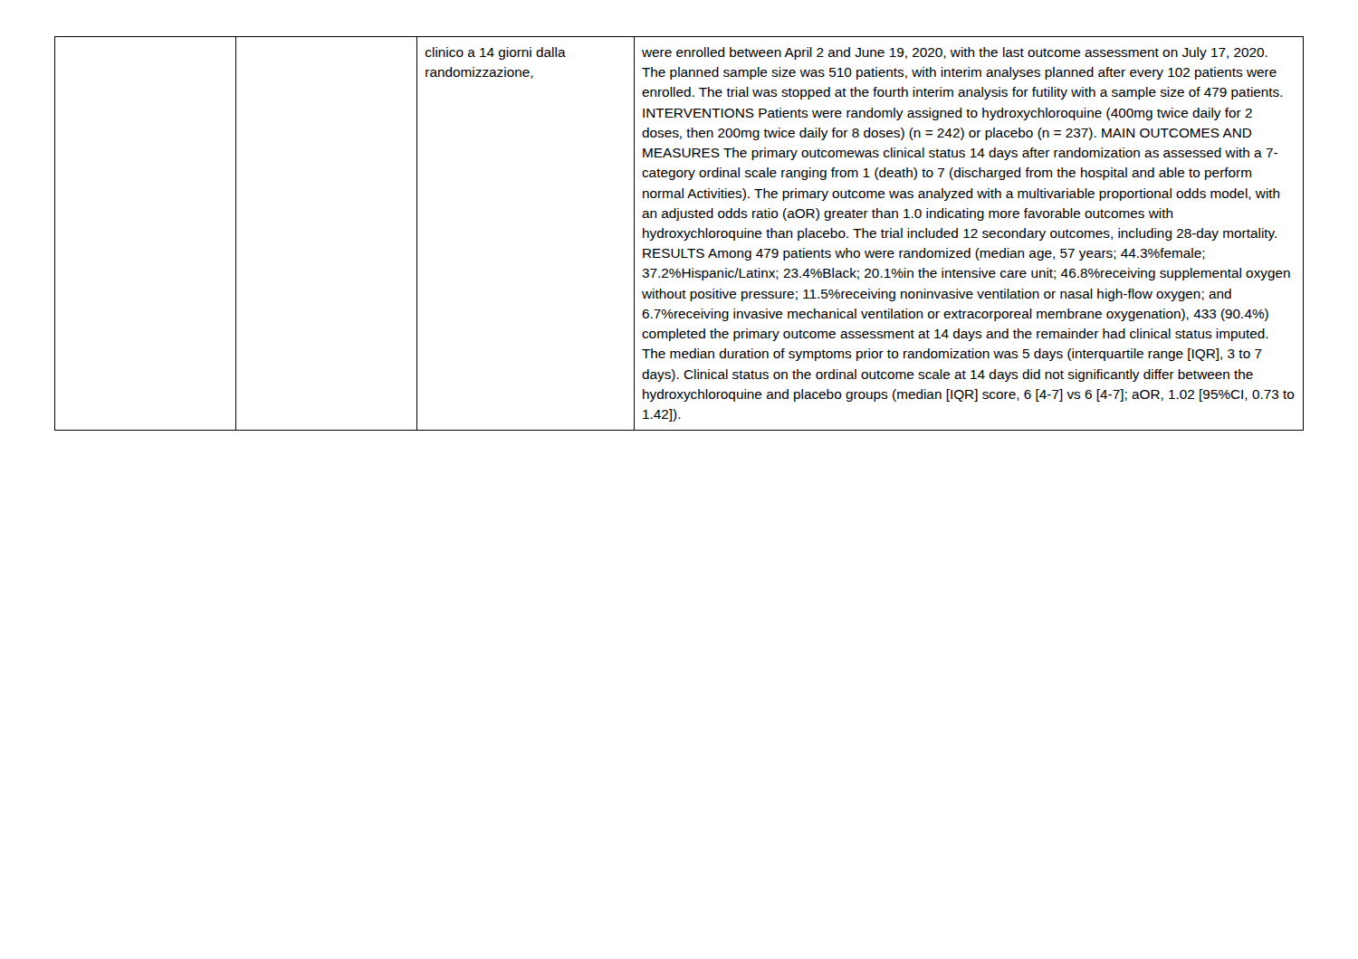| | | clinico a 14 giorni dalla randomizzazione, | were enrolled between April 2 and June 19, 2020, with the last outcome assessment on July 17, 2020. The planned sample size was 510 patients, with interim analyses planned after every 102 patients were enrolled. The trial was stopped at the fourth interim analysis for futility with a sample size of 479 patients. INTERVENTIONS Patients were randomly assigned to hydroxychloroquine (400mg twice daily for 2 doses, then 200mg twice daily for 8 doses) (n = 242) or placebo (n = 237). MAIN OUTCOMES AND MEASURES The primary outcomewas clinical status 14 days after randomization as assessed with a 7-category ordinal scale ranging from 1 (death) to 7 (discharged from the hospital and able to perform normal Activities). The primary outcome was analyzed with a multivariable proportional odds model, with an adjusted odds ratio (aOR) greater than 1.0 indicating more favorable outcomes with hydroxychloroquine than placebo. The trial included 12 secondary outcomes, including 28-day mortality. RESULTS Among 479 patients who were randomized (median age, 57 years; 44.3%female; 37.2%Hispanic/Latinx; 23.4%Black; 20.1%in the intensive care unit; 46.8%receiving supplemental oxygen without positive pressure; 11.5%receiving noninvasive ventilation or nasal high-flow oxygen; and 6.7%receiving invasive mechanical ventilation or extracorporeal membrane oxygenation), 433 (90.4%) completed the primary outcome assessment at 14 days and the remainder had clinical status imputed. The median duration of symptoms prior to randomization was 5 days (interquartile range [IQR], 3 to 7 days). Clinical status on the ordinal outcome scale at 14 days did not significantly differ between the hydroxychloroquine and placebo groups (median [IQR] score, 6 [4-7] vs 6 [4-7]; aOR, 1.02 [95%CI, 0.73 to 1.42]). |